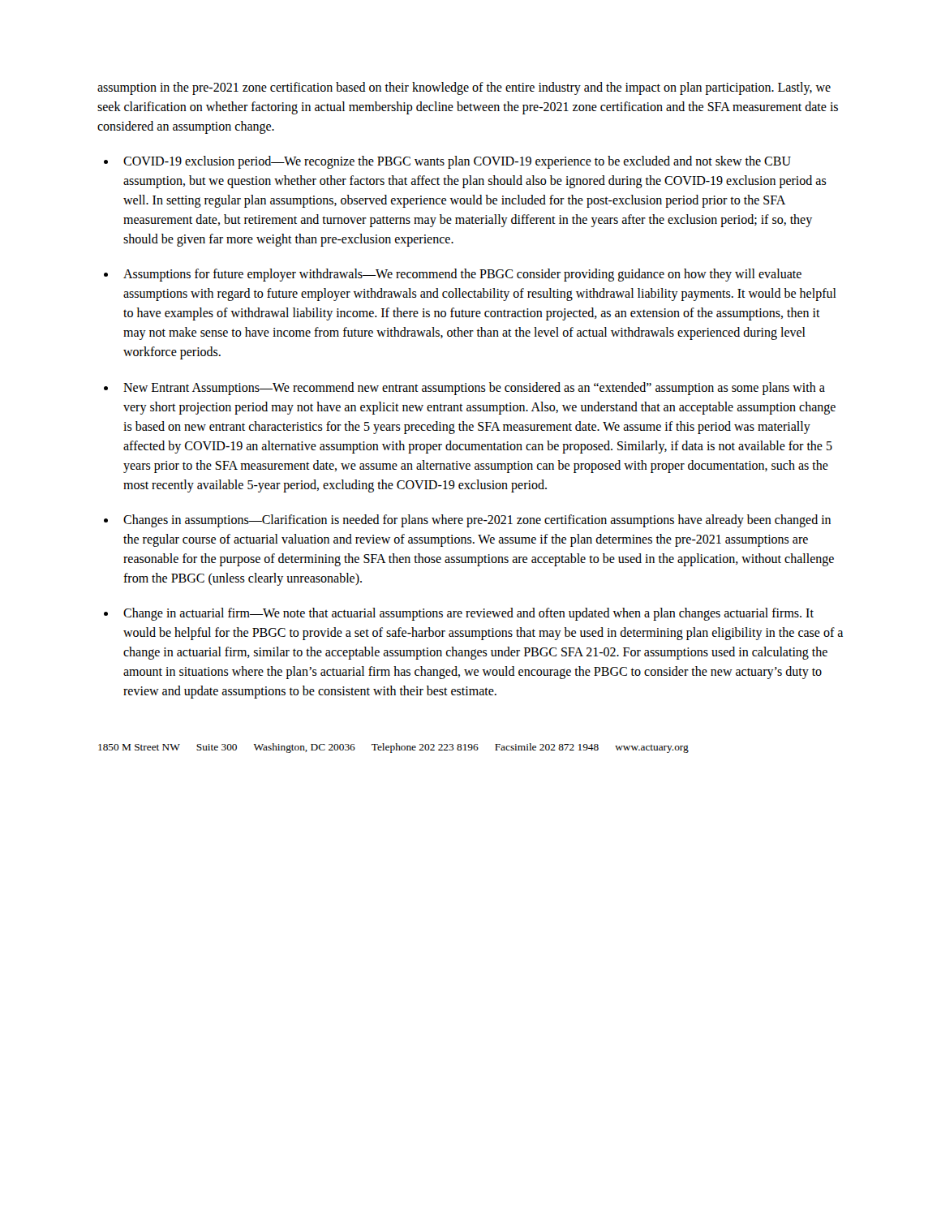assumption in the pre-2021 zone certification based on their knowledge of the entire industry and the impact on plan participation. Lastly, we seek clarification on whether factoring in actual membership decline between the pre-2021 zone certification and the SFA measurement date is considered an assumption change.
COVID-19 exclusion period—We recognize the PBGC wants plan COVID-19 experience to be excluded and not skew the CBU assumption, but we question whether other factors that affect the plan should also be ignored during the COVID-19 exclusion period as well. In setting regular plan assumptions, observed experience would be included for the post-exclusion period prior to the SFA measurement date, but retirement and turnover patterns may be materially different in the years after the exclusion period; if so, they should be given far more weight than pre-exclusion experience.
Assumptions for future employer withdrawals—We recommend the PBGC consider providing guidance on how they will evaluate assumptions with regard to future employer withdrawals and collectability of resulting withdrawal liability payments. It would be helpful to have examples of withdrawal liability income. If there is no future contraction projected, as an extension of the assumptions, then it may not make sense to have income from future withdrawals, other than at the level of actual withdrawals experienced during level workforce periods.
New Entrant Assumptions—We recommend new entrant assumptions be considered as an “extended” assumption as some plans with a very short projection period may not have an explicit new entrant assumption. Also, we understand that an acceptable assumption change is based on new entrant characteristics for the 5 years preceding the SFA measurement date. We assume if this period was materially affected by COVID-19 an alternative assumption with proper documentation can be proposed. Similarly, if data is not available for the 5 years prior to the SFA measurement date, we assume an alternative assumption can be proposed with proper documentation, such as the most recently available 5-year period, excluding the COVID-19 exclusion period.
Changes in assumptions—Clarification is needed for plans where pre-2021 zone certification assumptions have already been changed in the regular course of actuarial valuation and review of assumptions. We assume if the plan determines the pre-2021 assumptions are reasonable for the purpose of determining the SFA then those assumptions are acceptable to be used in the application, without challenge from the PBGC (unless clearly unreasonable).
Change in actuarial firm—We note that actuarial assumptions are reviewed and often updated when a plan changes actuarial firms. It would be helpful for the PBGC to provide a set of safe-harbor assumptions that may be used in determining plan eligibility in the case of a change in actuarial firm, similar to the acceptable assumption changes under PBGC SFA 21-02. For assumptions used in calculating the amount in situations where the plan’s actuarial firm has changed, we would encourage the PBGC to consider the new actuary’s duty to review and update assumptions to be consistent with their best estimate.
1850 M Street NW Suite 300 Washington, DC 20036 Telephone 202 223 8196 Facsimile 202 872 1948 www.actuary.org